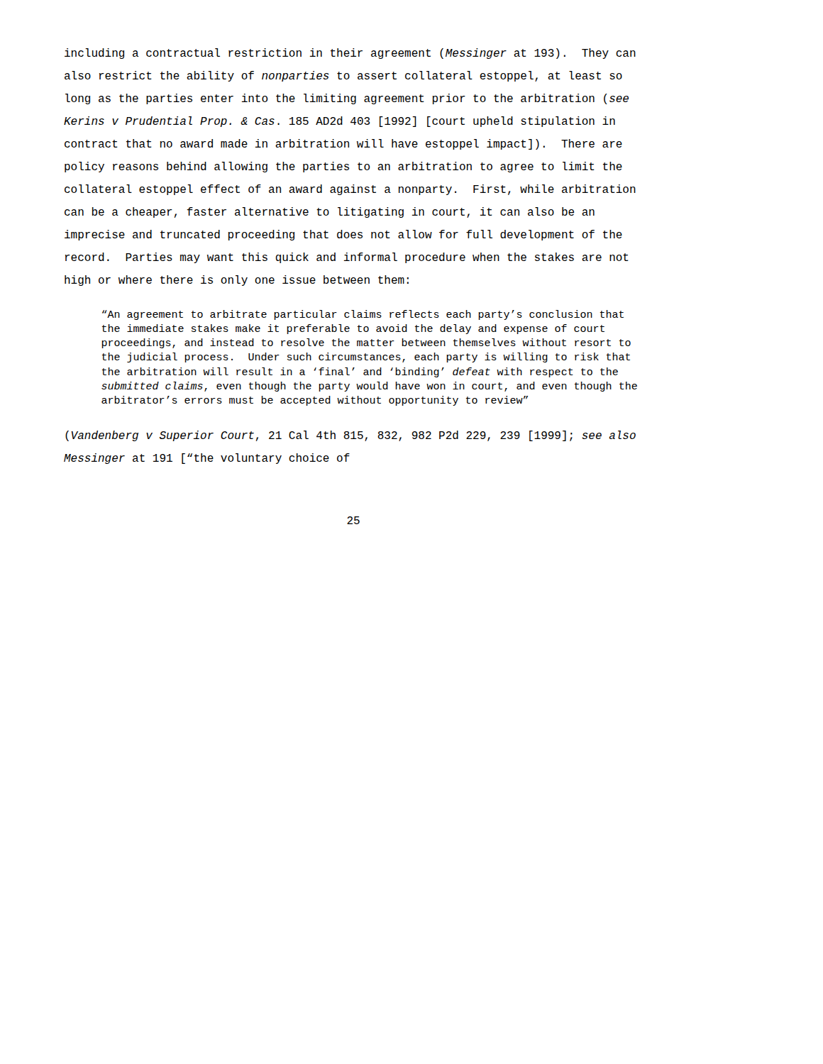including a contractual restriction in their agreement (Messinger at 193). They can also restrict the ability of nonparties to assert collateral estoppel, at least so long as the parties enter into the limiting agreement prior to the arbitration (see Kerins v Prudential Prop. & Cas. 185 AD2d 403 [1992] [court upheld stipulation in contract that no award made in arbitration will have estoppel impact]). There are policy reasons behind allowing the parties to an arbitration to agree to limit the collateral estoppel effect of an award against a nonparty. First, while arbitration can be a cheaper, faster alternative to litigating in court, it can also be an imprecise and truncated proceeding that does not allow for full development of the record. Parties may want this quick and informal procedure when the stakes are not high or where there is only one issue between them:
“An agreement to arbitrate particular claims reflects each party’s conclusion that the immediate stakes make it preferable to avoid the delay and expense of court proceedings, and instead to resolve the matter between themselves without resort to the judicial process. Under such circumstances, each party is willing to risk that the arbitration will result in a ‘final’ and ‘binding’ defeat with respect to the submitted claims, even though the party would have won in court, and even though the arbitrator’s errors must be accepted without opportunity to review”
(Vandenberg v Superior Court, 21 Cal 4th 815, 832, 982 P2d 229, 239 [1999]; see also Messinger at 191 [“the voluntary choice of
25